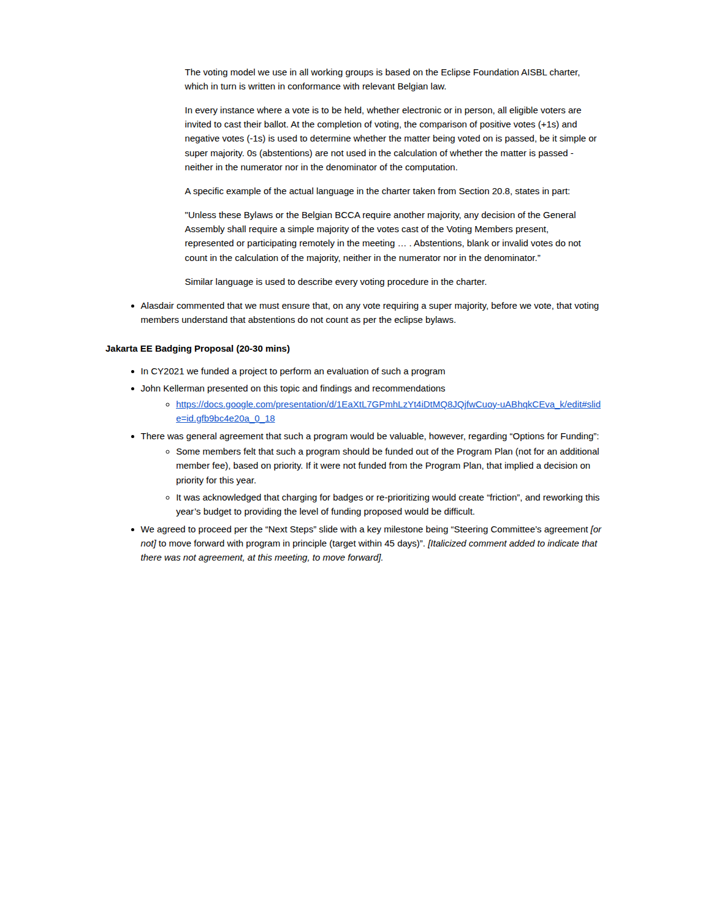The voting model we use in all working groups is based on the Eclipse Foundation AISBL charter, which in turn is written in conformance with relevant Belgian law.
In every instance where a vote is to be held, whether electronic or in person, all eligible voters are invited to cast their ballot. At the completion of voting, the comparison of positive votes (+1s) and negative votes (-1s) is used to determine whether the matter being voted on is passed, be it simple or super majority. 0s (abstentions) are not used in the calculation of whether the matter is passed - neither in the numerator nor in the denominator of the computation.
A specific example of the actual language in the charter taken from Section 20.8, states in part:
"Unless these Bylaws or the Belgian BCCA require another majority, any decision of the General Assembly shall require a simple majority of the votes cast of the Voting Members present, represented or participating remotely in the meeting … . Abstentions, blank or invalid votes do not count in the calculation of the majority, neither in the numerator nor in the denominator.”
Similar language is used to describe every voting procedure in the charter.
Alasdair commented that we must ensure that, on any vote requiring a super majority, before we vote, that voting members understand that abstentions do not count as per the eclipse bylaws.
Jakarta EE Badging Proposal (20-30 mins)
In CY2021 we funded a project to perform an evaluation of such a program
John Kellerman presented on this topic and findings and recommendations
https://docs.google.com/presentation/d/1EaXtL7GPmhLzYt4iDtMQ8JQjfwCuoy-uABhqkCEva_k/edit#slide=id.gfb9bc4e20a_0_18
There was general agreement that such a program would be valuable, however, regarding “Options for Funding”:
Some members felt that such a program should be funded out of the Program Plan (not for an additional member fee), based on priority. If it were not funded from the Program Plan, that implied a decision on priority for this year.
It was acknowledged that charging for badges or re-prioritizing would create “friction”, and reworking this year’s budget to providing the level of funding proposed would be difficult.
We agreed to proceed per the “Next Steps” slide with a key milestone being “Steering Committee’s agreement [or not] to move forward with program in principle (target within 45 days)”. [Italicized comment added to indicate that there was not agreement, at this meeting, to move forward].